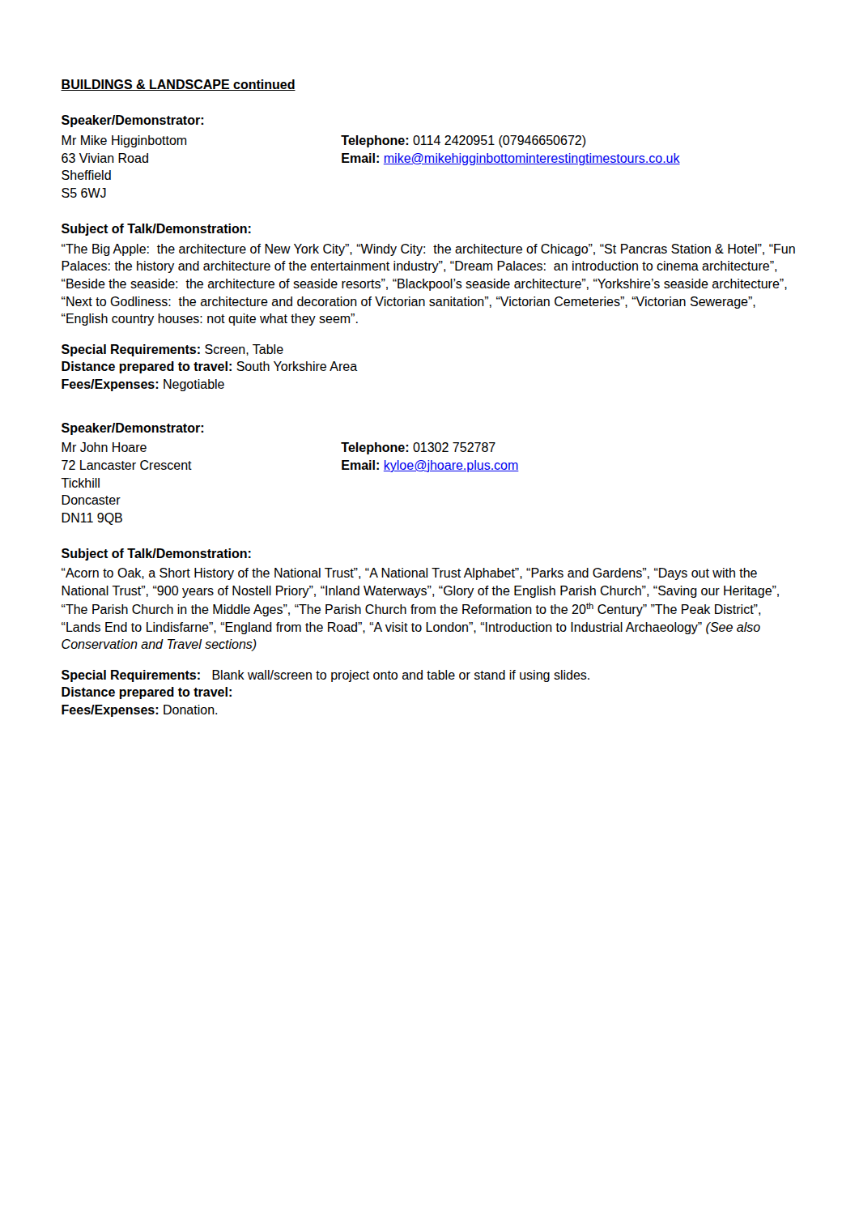BUILDINGS & LANDSCAPE continued
Speaker/Demonstrator:
| Mr Mike Higginbottom | Telephone: 0114 2420951 (07946650672) |
| 63 Vivian Road | Email: mike@mikehigginbottominterestingtimestours.co.uk |
| Sheffield | |
| S5 6WJ | |
Subject of Talk/Demonstration:
“The Big Apple: the architecture of New York City”, “Windy City: the architecture of Chicago”, “St Pancras Station & Hotel”, “Fun Palaces: the history and architecture of the entertainment industry”, “Dream Palaces: an introduction to cinema architecture”, “Beside the seaside: the architecture of seaside resorts”, “Blackpool’s seaside architecture”, “Yorkshire’s seaside architecture”, “Next to Godliness: the architecture and decoration of Victorian sanitation”, “Victorian Cemeteries”, “Victorian Sewerage”, “English country houses: not quite what they seem”.
Special Requirements: Screen, Table
Distance prepared to travel: South Yorkshire Area
Fees/Expenses: Negotiable
Speaker/Demonstrator:
| Mr John Hoare | Telephone: 01302 752787 |
| 72 Lancaster Crescent | Email: kyloe@jhoare.plus.com |
| Tickhill | |
| Doncaster | |
| DN11 9QB | |
Subject of Talk/Demonstration:
“Acorn to Oak, a Short History of the National Trust”, “A National Trust Alphabet”, “Parks and Gardens”, “Days out with the National Trust”, “900 years of Nostell Priory”, “Inland Waterways”, “Glory of the English Parish Church”, “Saving our Heritage”, “The Parish Church in the Middle Ages”, “The Parish Church from the Reformation to the 20th Century” ”The Peak District”, “Lands End to Lindisfarne”, “England from the Road”, “A visit to London”, “Introduction to Industrial Archaeology” (See also Conservation and Travel sections)
Special Requirements: Blank wall/screen to project onto and table or stand if using slides.
Distance prepared to travel:
Fees/Expenses: Donation.